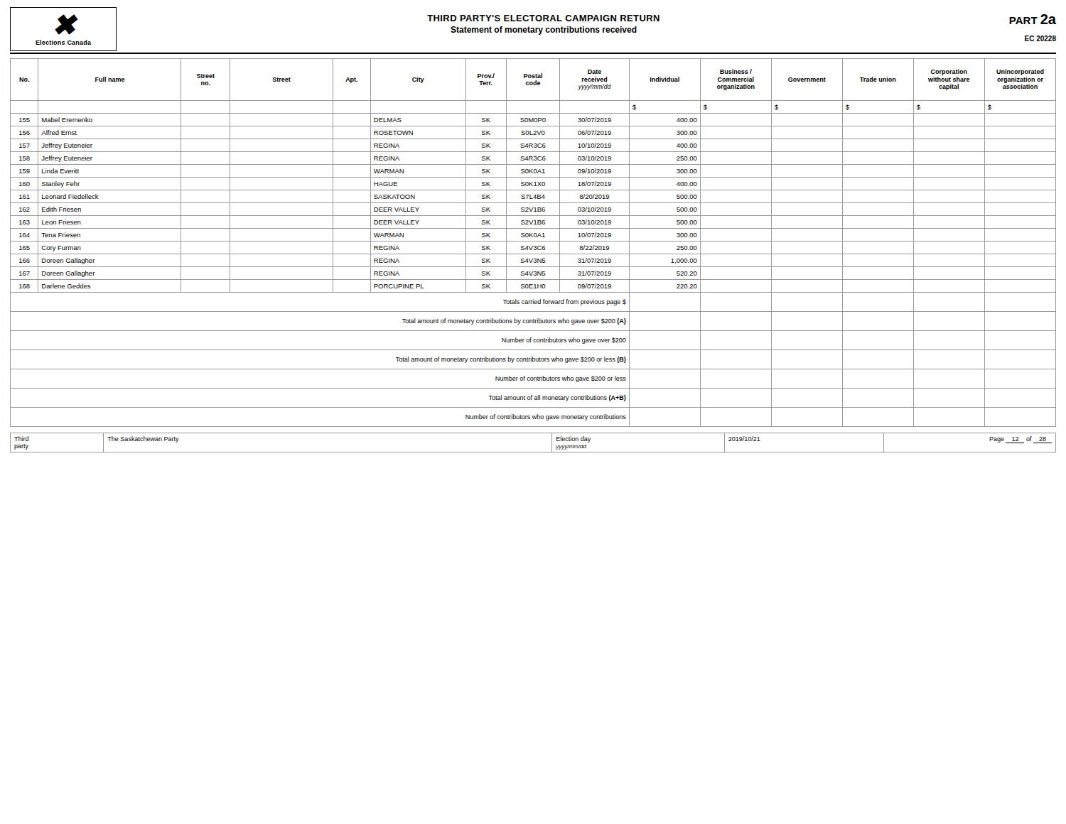✖
Elections Canada
THIRD PARTY'S ELECTORAL CAMPAIGN RETURN
Statement of monetary contributions received
PART 2a
EC 20228
| No. | Full name | Street no. | Street | Apt. | City | Prov./ Terr. | Postal code | Date received yyyy/mm/dd | Individual | Business / Commercial organization | Government | Trade union | Corporation without share capital | Unincorporated organization or association |
| --- | --- | --- | --- | --- | --- | --- | --- | --- | --- | --- | --- | --- | --- | --- |
| | | | | | | | | | $ | $ | $ | $ | $ | $ |
| 155 | Mabel Eremenko | | | | DELMAS | SK | S0M0P0 | 30/07/2019 | 400.00 | | | | | |
| 156 | Alfred Ernst | | | | ROSETOWN | SK | S0L2V0 | 06/07/2019 | 300.00 | | | | | |
| 157 | Jeffrey Euteneier | | | | REGINA | SK | S4R3C6 | 10/10/2019 | 400.00 | | | | | |
| 158 | Jeffrey Euteneier | | | | REGINA | SK | S4R3C6 | 03/10/2019 | 250.00 | | | | | |
| 159 | Linda Everitt | | | | WARMAN | SK | S0K0A1 | 09/10/2019 | 300.00 | | | | | |
| 160 | Stanley Fehr | | | | HAGUE | SK | S0K1X0 | 18/07/2019 | 400.00 | | | | | |
| 161 | Leonard Fiedelleck | | | | SASKATOON | SK | S7L4B4 | 8/20/2019 | 500.00 | | | | | |
| 162 | Edith Friesen | | | | DEER VALLEY | SK | S2V1B6 | 03/10/2019 | 500.00 | | | | | |
| 163 | Leon Friesen | | | | DEER VALLEY | SK | S2V1B6 | 03/10/2019 | 500.00 | | | | | |
| 164 | Tena Friesen | | | | WARMAN | SK | S0K0A1 | 10/07/2019 | 300.00 | | | | | |
| 165 | Cory Furman | | | | REGINA | SK | S4V3C6 | 8/22/2019 | 250.00 | | | | | |
| 166 | Doreen Gallagher | | | | REGINA | SK | S4V3N5 | 31/07/2019 | 1,000.00 | | | | | |
| 167 | Doreen Gallagher | | | | REGINA | SK | S4V3N5 | 31/07/2019 | 520.20 | | | | | |
| 168 | Darlene Geddes | | | | PORCUPINE PL | SK | S0E1H0 | 09/07/2019 | 220.20 | | | | | |
| Totals carried forward from previous page $ | | | | | | |
| Total amount of monetary contributions by contributors who gave over $200 (A) | | | | | | |
| Number of contributors who gave over $200 | | | | | | |
| Total amount of monetary contributions by contributors who gave $200 or less (B) | | | | | | |
| Number of contributors who gave $200 or less | | | | | | |
| Total amount of all monetary contributions (A+B) | | | | | | |
| Number of contributors who gave monetary contributions | | | | | | |
| Third party | The Saskatchewan Party | Election day yyyy/mm/dd | 2019/10/21 | Page 12 of 28 |